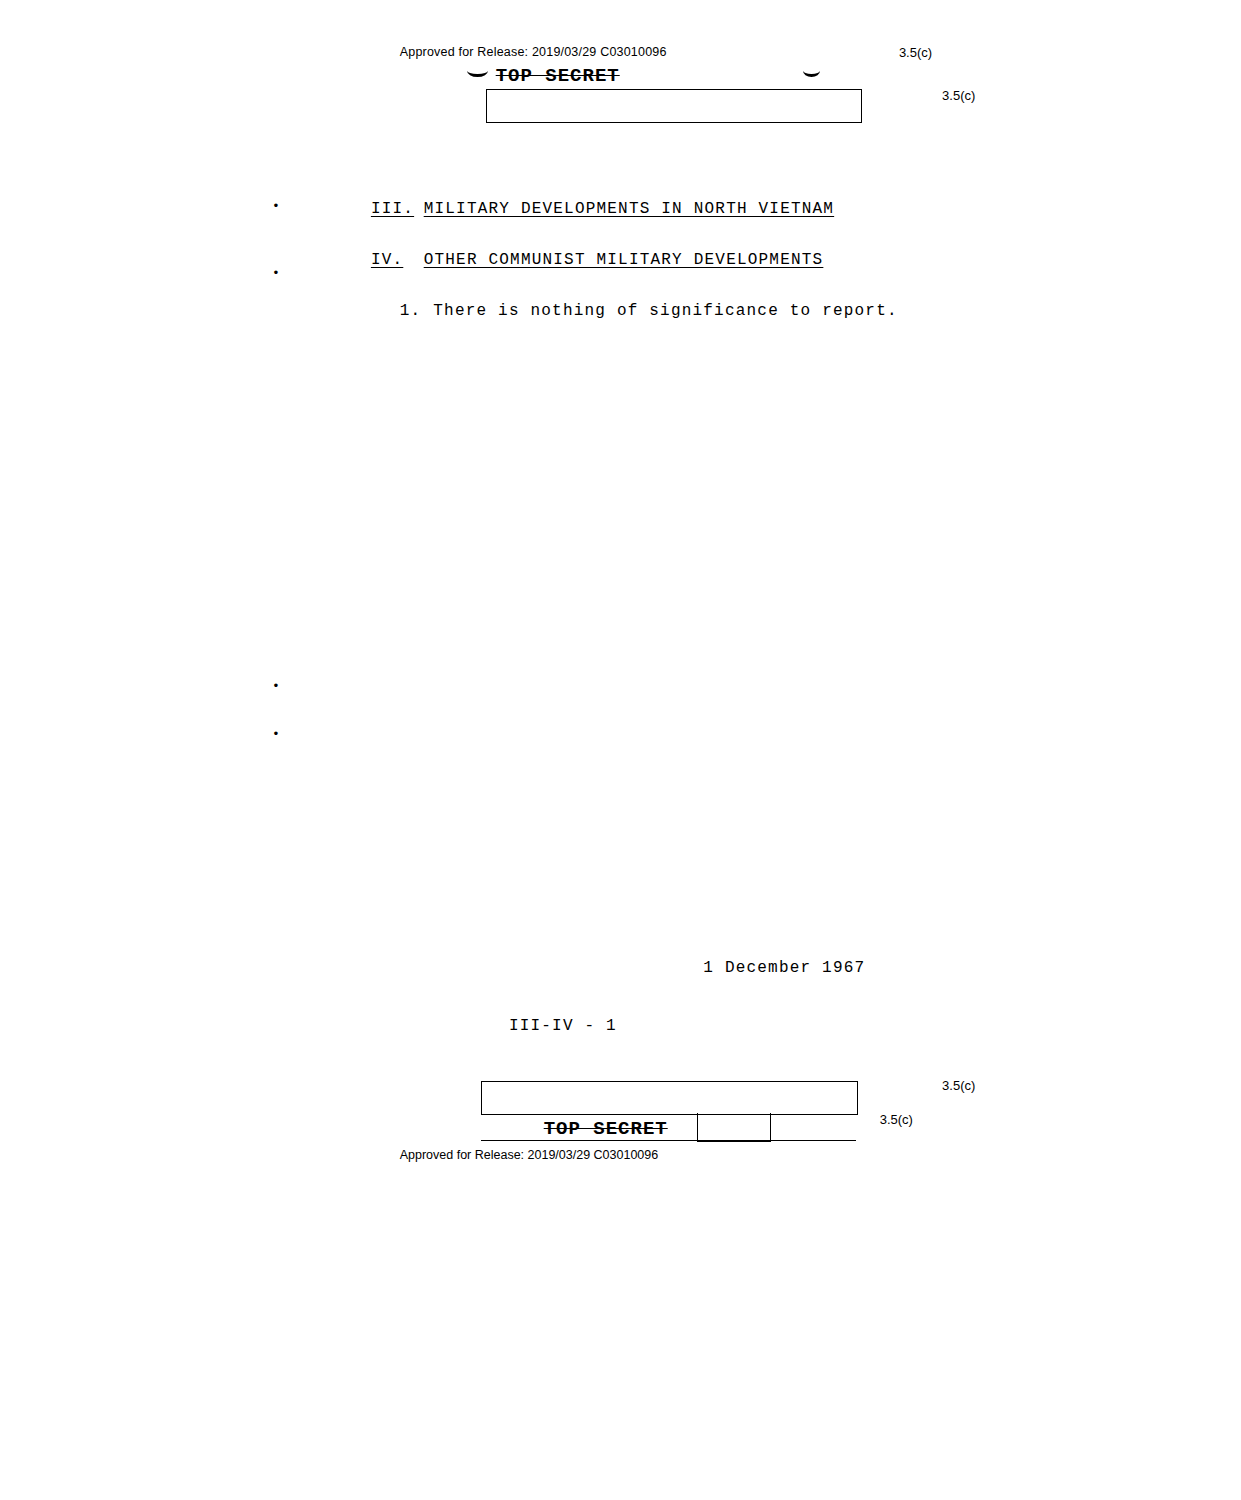Approved for Release: 2019/03/29 C03010096
TOP SECRET
3.5(c)
3.5(c)
III. MILITARY DEVELOPMENTS IN NORTH VIETNAM
IV. OTHER COMMUNIST MILITARY DEVELOPMENTS
1. There is nothing of significance to report.
• • • •
1 December 1967
III-IV - 1
TOP SECRET
3.5(c)
3.5(c)
Approved for Release: 2019/03/29 C03010096